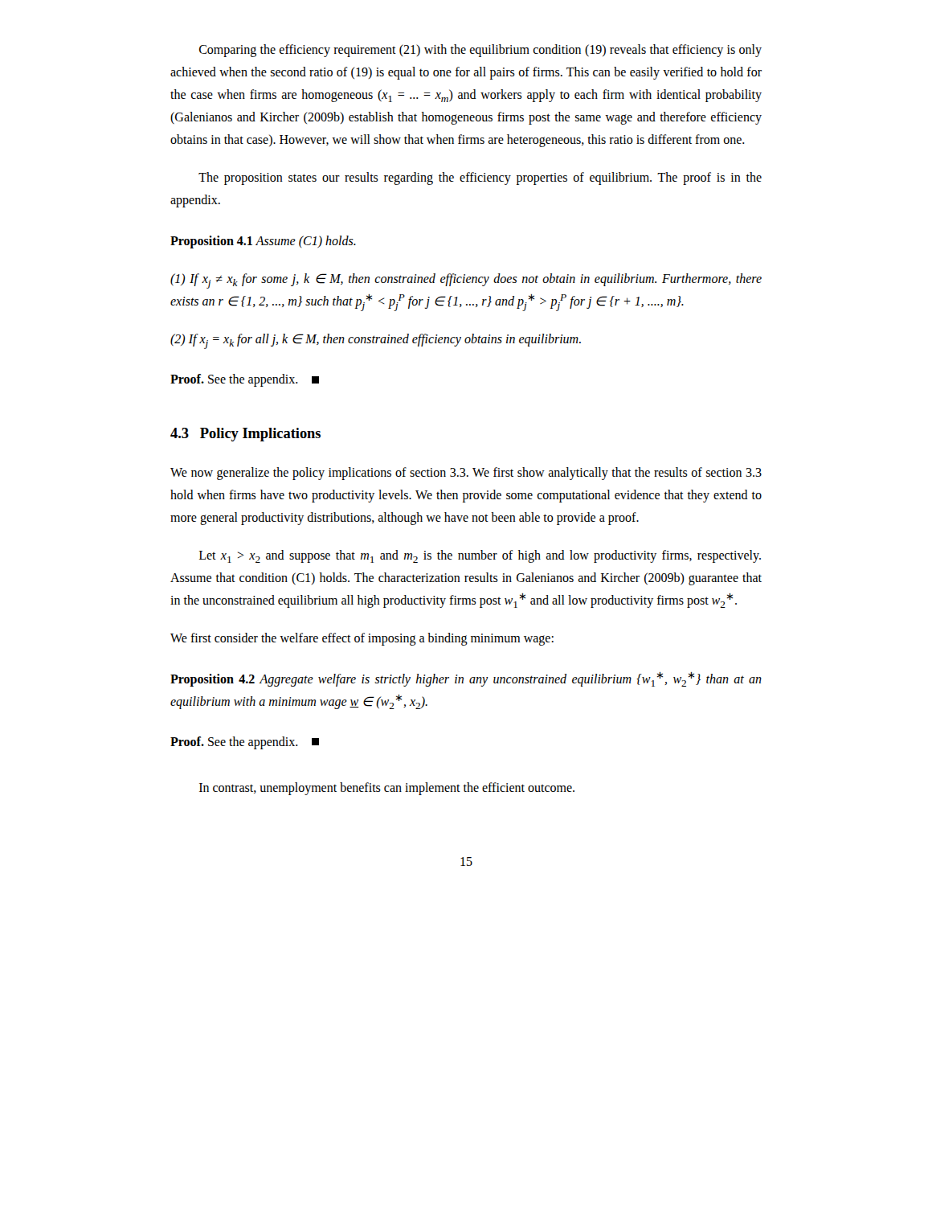Comparing the efficiency requirement (21) with the equilibrium condition (19) reveals that efficiency is only achieved when the second ratio of (19) is equal to one for all pairs of firms. This can be easily verified to hold for the case when firms are homogeneous (x1 = ... = xm) and workers apply to each firm with identical probability (Galenianos and Kircher (2009b) establish that homogeneous firms post the same wage and therefore efficiency obtains in that case). However, we will show that when firms are heterogeneous, this ratio is different from one.
The proposition states our results regarding the efficiency properties of equilibrium. The proof is in the appendix.
Proposition 4.1 Assume (C1) holds.
(1) If xj ≠ xk for some j, k ∈ M, then constrained efficiency does not obtain in equilibrium. Furthermore, there exists an r ∈ {1, 2, ..., m} such that pj∗ < pjP for j ∈ {1, ..., r} and pj∗ > pjP for j ∈ {r + 1, ...., m}.
(2) If xj = xk for all j, k ∈ M, then constrained efficiency obtains in equilibrium.
Proof. See the appendix.
4.3 Policy Implications
We now generalize the policy implications of section 3.3. We first show analytically that the results of section 3.3 hold when firms have two productivity levels. We then provide some computational evidence that they extend to more general productivity distributions, although we have not been able to provide a proof.
Let x1 > x2 and suppose that m1 and m2 is the number of high and low productivity firms, respectively. Assume that condition (C1) holds. The characterization results in Galenianos and Kircher (2009b) guarantee that in the unconstrained equilibrium all high productivity firms post w1∗ and all low productivity firms post w2∗.
We first consider the welfare effect of imposing a binding minimum wage:
Proposition 4.2 Aggregate welfare is strictly higher in any unconstrained equilibrium {w1∗, w2∗} than at an equilibrium with a minimum wage w ∈ (w2∗, x2).
Proof. See the appendix.
In contrast, unemployment benefits can implement the efficient outcome.
15